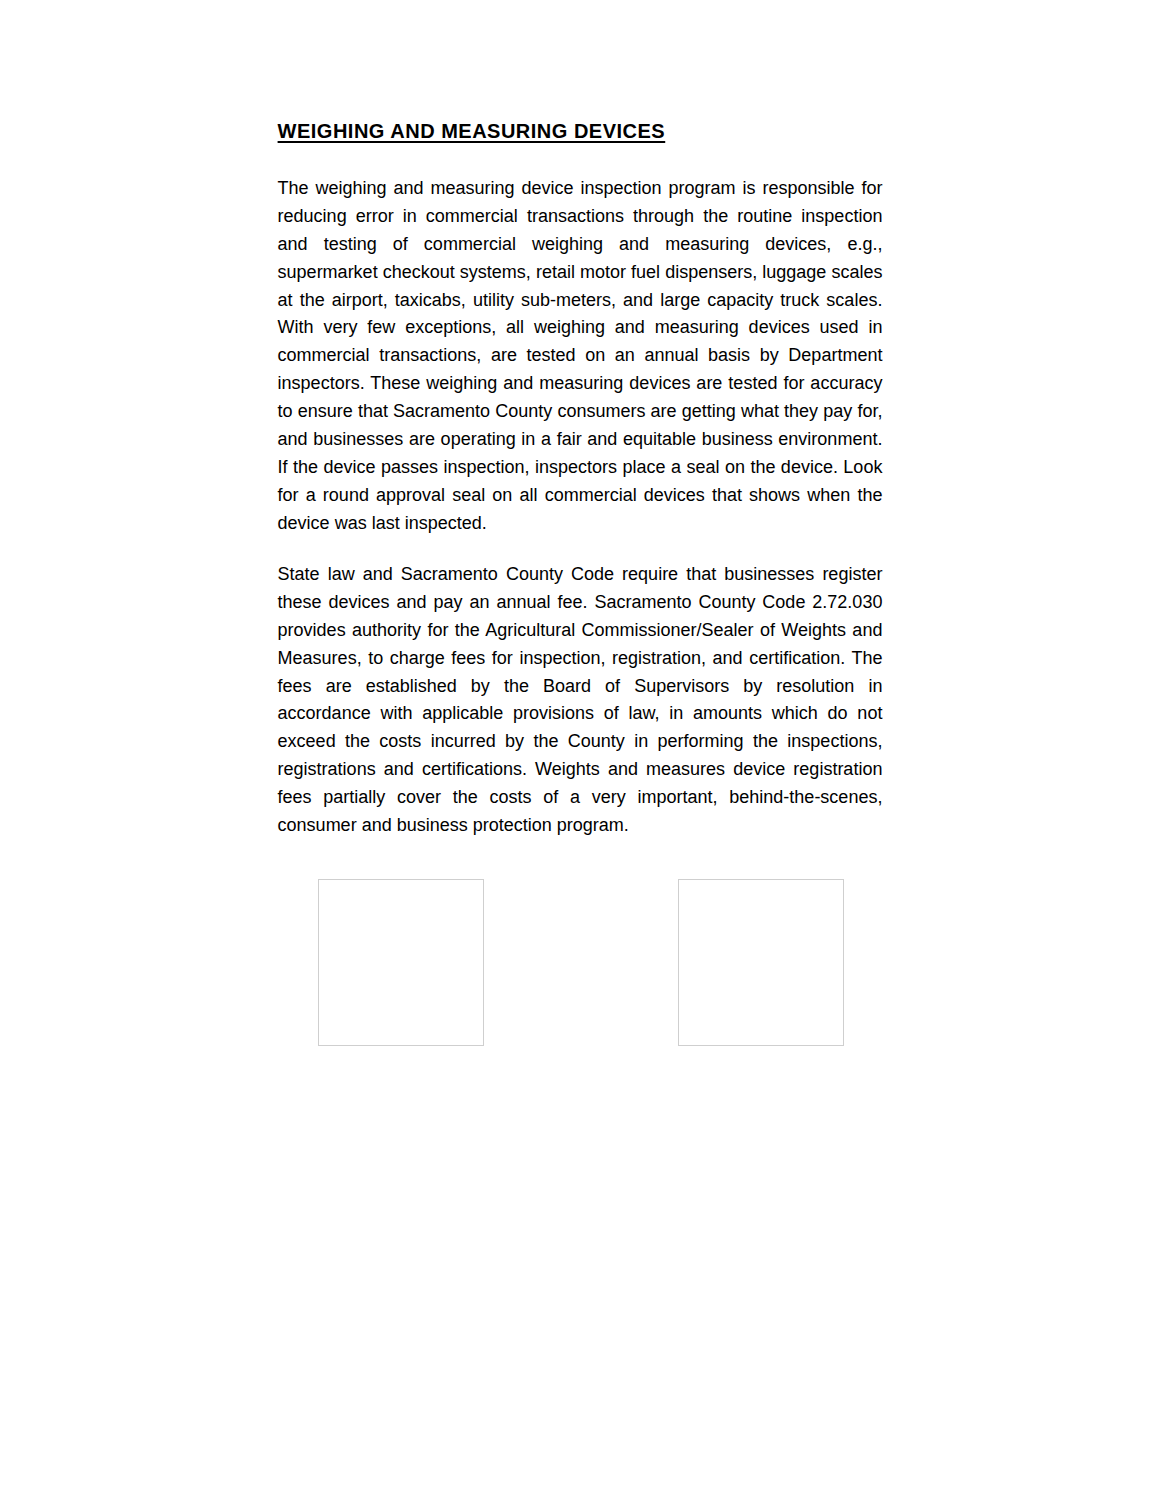WEIGHING AND MEASURING DEVICES
The weighing and measuring device inspection program is responsible for reducing error in commercial transactions through the routine inspection and testing of commercial weighing and measuring devices, e.g., supermarket checkout systems, retail motor fuel dispensers, luggage scales at the airport, taxicabs, utility sub-meters, and large capacity truck scales. With very few exceptions, all weighing and measuring devices used in commercial transactions, are tested on an annual basis by Department inspectors. These weighing and measuring devices are tested for accuracy to ensure that Sacramento County consumers are getting what they pay for, and businesses are operating in a fair and equitable business environment. If the device passes inspection, inspectors place a seal on the device. Look for a round approval seal on all commercial devices that shows when the device was last inspected.
State law and Sacramento County Code require that businesses register these devices and pay an annual fee. Sacramento County Code 2.72.030 provides authority for the Agricultural Commissioner/Sealer of Weights and Measures, to charge fees for inspection, registration, and certification. The fees are established by the Board of Supervisors by resolution in accordance with applicable provisions of law, in amounts which do not exceed the costs incurred by the County in performing the inspections, registrations and certifications. Weights and measures device registration fees partially cover the costs of a very important, behind-the-scenes, consumer and business protection program.